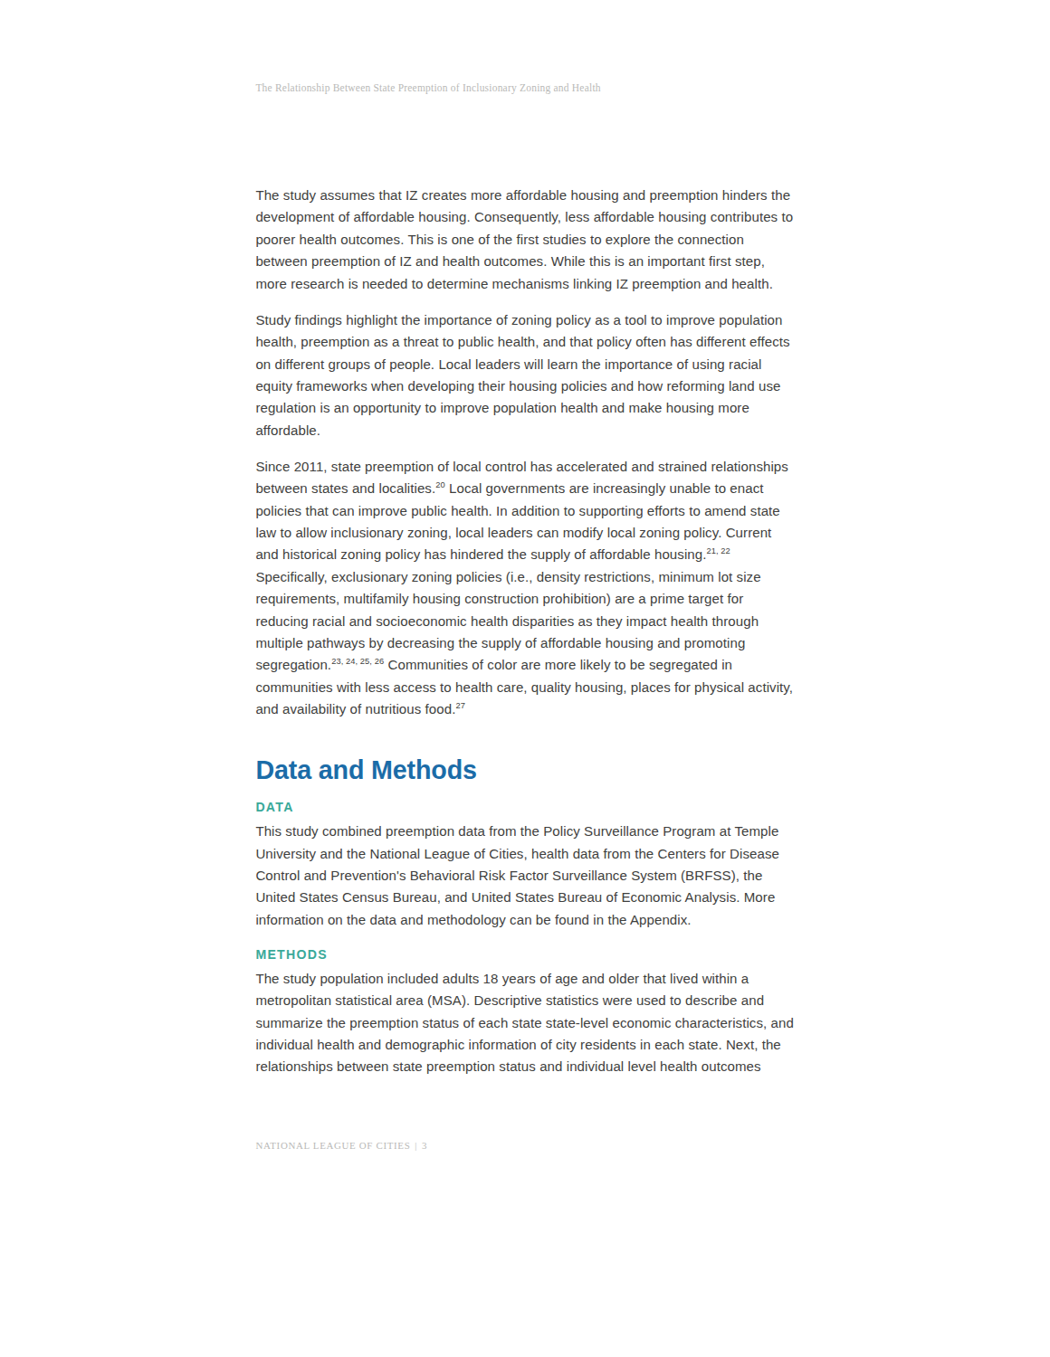The Relationship Between State Preemption of Inclusionary Zoning and Health
The study assumes that IZ creates more affordable housing and preemption hinders the development of affordable housing. Consequently, less affordable housing contributes to poorer health outcomes. This is one of the first studies to explore the connection between preemption of IZ and health outcomes. While this is an important first step, more research is needed to determine mechanisms linking IZ preemption and health.
Study findings highlight the importance of zoning policy as a tool to improve population health, preemption as a threat to public health, and that policy often has different effects on different groups of people. Local leaders will learn the importance of using racial equity frameworks when developing their housing policies and how reforming land use regulation is an opportunity to improve population health and make housing more affordable.
Since 2011, state preemption of local control has accelerated and strained relationships between states and localities.20 Local governments are increasingly unable to enact policies that can improve public health. In addition to supporting efforts to amend state law to allow inclusionary zoning, local leaders can modify local zoning policy. Current and historical zoning policy has hindered the supply of affordable housing.21, 22 Specifically, exclusionary zoning policies (i.e., density restrictions, minimum lot size requirements, multifamily housing construction prohibition) are a prime target for reducing racial and socioeconomic health disparities as they impact health through multiple pathways by decreasing the supply of affordable housing and promoting segregation.23, 24, 25, 26 Communities of color are more likely to be segregated in communities with less access to health care, quality housing, places for physical activity, and availability of nutritious food.27
Data and Methods
Data
This study combined preemption data from the Policy Surveillance Program at Temple University and the National League of Cities, health data from the Centers for Disease Control and Prevention's Behavioral Risk Factor Surveillance System (BRFSS), the United States Census Bureau, and United States Bureau of Economic Analysis. More information on the data and methodology can be found in the Appendix.
Methods
The study population included adults 18 years of age and older that lived within a metropolitan statistical area (MSA). Descriptive statistics were used to describe and summarize the preemption status of each state state-level economic characteristics, and individual health and demographic information of city residents in each state. Next, the relationships between state preemption status and individual level health outcomes
NATIONAL LEAGUE OF CITIES|3